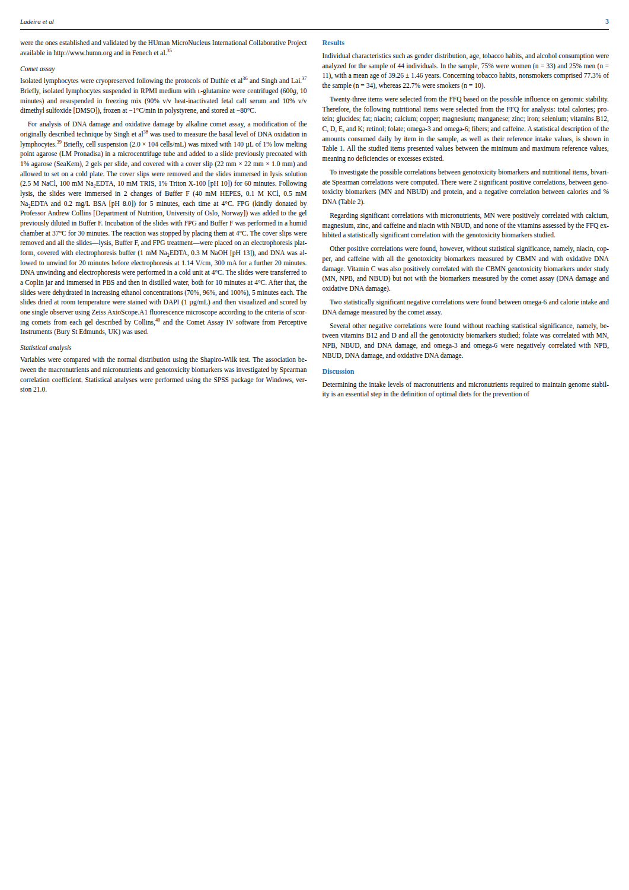Ladeira et al 3
were the ones established and validated by the HUman MicroNucleus International Collaborative Project available in http://www.humn.org and in Fenech et al.35
Comet assay
Isolated lymphocytes were cryopreserved following the protocols of Duthie et al36 and Singh and Lai.37 Briefly, isolated lymphocytes suspended in RPMI medium with l-glutamine were centrifuged (600g, 10 minutes) and resuspended in freezing mix (90% v/v heat-inactivated fetal calf serum and 10% v/v dimethyl sulfoxide [DMSO]), frozen at −1°C/min in polystyrene, and stored at −80°C.
For analysis of DNA damage and oxidative damage by alkaline comet assay, a modification of the originally described technique by Singh et al38 was used to measure the basal level of DNA oxidation in lymphocytes.39 Briefly, cell suspension (2.0 × 104 cells/mL) was mixed with 140 µL of 1% low melting point agarose (LM Pronadisa) in a microcentrifuge tube and added to a slide previously precoated with 1% agarose (SeaKem), 2 gels per slide, and covered with a cover slip (22 mm × 22 mm × 1.0 mm) and allowed to set on a cold plate. The cover slips were removed and the slides immersed in lysis solution (2.5 M NaCl, 100 mM Na2EDTA, 10 mM TRIS, 1% Triton X-100 [pH 10]) for 60 minutes. Following lysis, the slides were immersed in 2 changes of Buffer F (40 mM HEPES, 0.1 M KCl, 0.5 mM Na2EDTA and 0.2 mg/L BSA [pH 8.0]) for 5 minutes, each time at 4°C. FPG (kindly donated by Professor Andrew Collins [Department of Nutrition, University of Oslo, Norway]) was added to the gel previously diluted in Buffer F. Incubation of the slides with FPG and Buffer F was performed in a humid chamber at 37°C for 30 minutes. The reaction was stopped by placing them at 4°C. The cover slips were removed and all the slides—lysis, Buffer F, and FPG treatment—were placed on an electrophoresis platform, covered with electrophoresis buffer (1 mM Na2EDTA, 0.3 M NaOH [pH 13]), and DNA was allowed to unwind for 20 minutes before electrophoresis at 1.14 V/cm, 300 mA for a further 20 minutes. DNA unwinding and electrophoresis were performed in a cold unit at 4°C. The slides were transferred to a Coplin jar and immersed in PBS and then in distilled water, both for 10 minutes at 4°C. After that, the slides were dehydrated in increasing ethanol concentrations (70%, 96%, and 100%), 5 minutes each. The slides dried at room temperature were stained with DAPI (1 µg/mL) and then visualized and scored by one single observer using Zeiss AxioScope.A1 fluorescence microscope according to the criteria of scoring comets from each gel described by Collins,40 and the Comet Assay IV software from Perceptive Instruments (Bury St Edmunds, UK) was used.
Statistical analysis
Variables were compared with the normal distribution using the Shapiro-Wilk test. The association between the macronutrients and micronutrients and genotoxicity biomarkers was investigated by Spearman correlation coefficient. Statistical analyses were performed using the SPSS package for Windows, version 21.0.
Results
Individual characteristics such as gender distribution, age, tobacco habits, and alcohol consumption were analyzed for the sample of 44 individuals. In the sample, 75% were women (n = 33) and 25% men (n = 11), with a mean age of 39.26 ± 1.46 years. Concerning tobacco habits, nonsmokers comprised 77.3% of the sample (n = 34), whereas 22.7% were smokers (n = 10).
Twenty-three items were selected from the FFQ based on the possible influence on genomic stability. Therefore, the following nutritional items were selected from the FFQ for analysis: total calories; protein; glucides; fat; niacin; calcium; copper; magnesium; manganese; zinc; iron; selenium; vitamins B12, C, D, E, and K; retinol; folate; omega-3 and omega-6; fibers; and caffeine. A statistical description of the amounts consumed daily by item in the sample, as well as their reference intake values, is shown in Table 1. All the studied items presented values between the minimum and maximum reference values, meaning no deficiencies or excesses existed.
To investigate the possible correlations between genotoxicity biomarkers and nutritional items, bivariate Spearman correlations were computed. There were 2 significant positive correlations, between genotoxicity biomarkers (MN and NBUD) and protein, and a negative correlation between calories and % DNA (Table 2).
Regarding significant correlations with micronutrients, MN were positively correlated with calcium, magnesium, zinc, and caffeine and niacin with NBUD, and none of the vitamins assessed by the FFQ exhibited a statistically significant correlation with the genotoxicity biomarkers studied.
Other positive correlations were found, however, without statistical significance, namely, niacin, copper, and caffeine with all the genotoxicity biomarkers measured by CBMN and with oxidative DNA damage. Vitamin C was also positively correlated with the CBMN genotoxicity biomarkers under study (MN, NPB, and NBUD) but not with the biomarkers measured by the comet assay (DNA damage and oxidative DNA damage).
Two statistically significant negative correlations were found between omega-6 and calorie intake and DNA damage measured by the comet assay.
Several other negative correlations were found without reaching statistical significance, namely, between vitamins B12 and D and all the genotoxicity biomarkers studied; folate was correlated with MN, NPB, NBUD, and DNA damage, and omega-3 and omega-6 were negatively correlated with NPB, NBUD, DNA damage, and oxidative DNA damage.
Discussion
Determining the intake levels of macronutrients and micronutrients required to maintain genome stability is an essential step in the definition of optimal diets for the prevention of